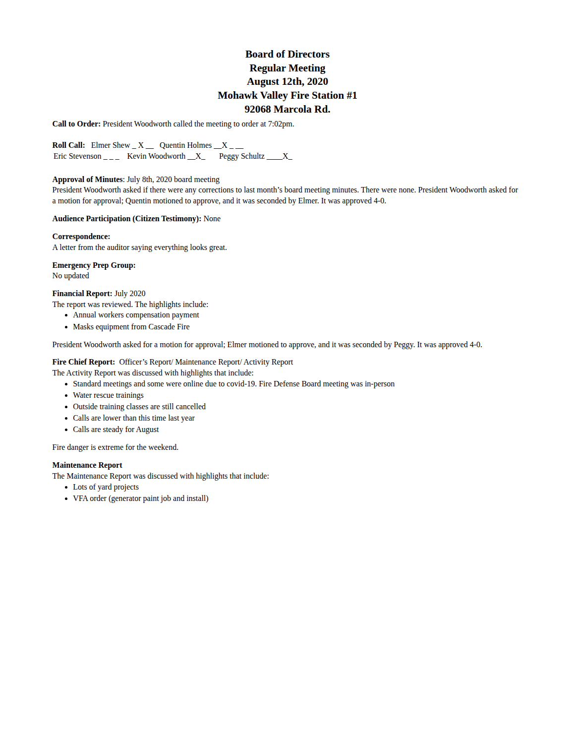Board of Directors
Regular Meeting
August 12th, 2020
Mohawk Valley Fire Station #1
92068 Marcola Rd.
Call to Order: President Woodworth called the meeting to order at 7:02pm.
Roll Call: Elmer Shew _ X __ Quentin Holmes __X _ __ Eric Stevenson _ _ _ Kevin Woodworth __X_ Peggy Schultz ____X_
Approval of Minutes: July 8th, 2020 board meeting
President Woodworth asked if there were any corrections to last month’s board meeting minutes. There were none. President Woodworth asked for a motion for approval; Quentin motioned to approve, and it was seconded by Elmer. It was approved 4-0.
Audience Participation (Citizen Testimony): None
Correspondence:
A letter from the auditor saying everything looks great.
Emergency Prep Group:
No updated
Financial Report: July 2020
The report was reviewed. The highlights include:
Annual workers compensation payment
Masks equipment from Cascade Fire
President Woodworth asked for a motion for approval; Elmer motioned to approve, and it was seconded by Peggy. It was approved 4-0.
Fire Chief Report: Officer’s Report/ Maintenance Report/ Activity Report
The Activity Report was discussed with highlights that include:
Standard meetings and some were online due to covid-19. Fire Defense Board meeting was in-person
Water rescue trainings
Outside training classes are still cancelled
Calls are lower than this time last year
Calls are steady for August
Fire danger is extreme for the weekend.
Maintenance Report
The Maintenance Report was discussed with highlights that include:
Lots of yard projects
VFA order (generator paint job and install)